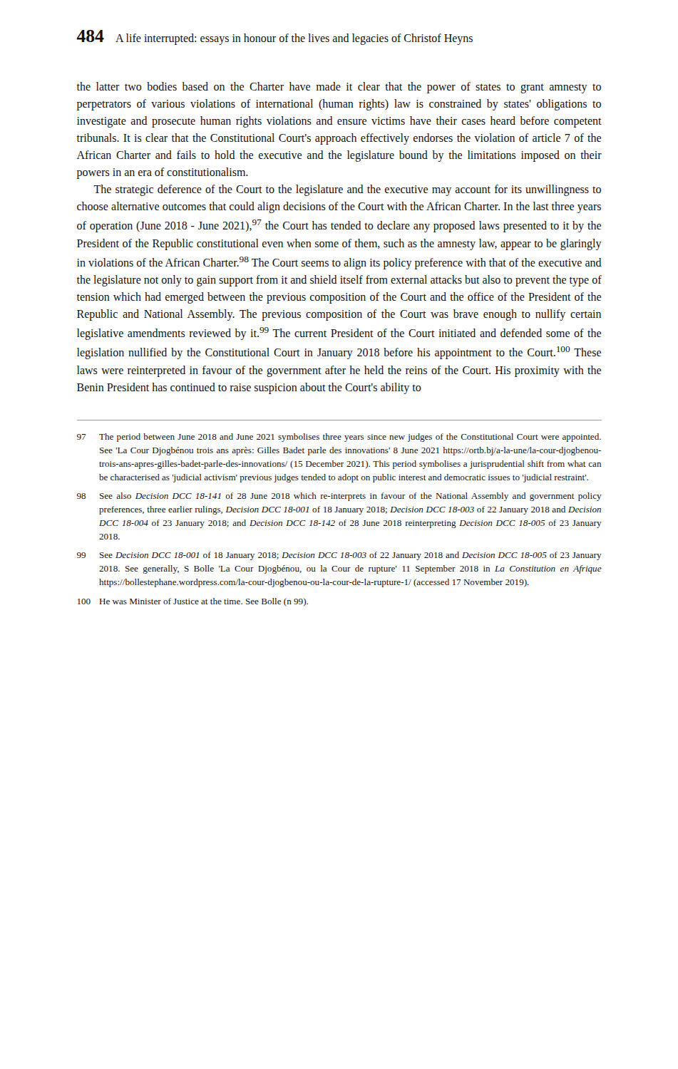484 A life interrupted: essays in honour of the lives and legacies of Christof Heyns
the latter two bodies based on the Charter have made it clear that the power of states to grant amnesty to perpetrators of various violations of international (human rights) law is constrained by states' obligations to investigate and prosecute human rights violations and ensure victims have their cases heard before competent tribunals. It is clear that the Constitutional Court's approach effectively endorses the violation of article 7 of the African Charter and fails to hold the executive and the legislature bound by the limitations imposed on their powers in an era of constitutionalism.
The strategic deference of the Court to the legislature and the executive may account for its unwillingness to choose alternative outcomes that could align decisions of the Court with the African Charter. In the last three years of operation (June 2018 - June 2021),97 the Court has tended to declare any proposed laws presented to it by the President of the Republic constitutional even when some of them, such as the amnesty law, appear to be glaringly in violations of the African Charter.98 The Court seems to align its policy preference with that of the executive and the legislature not only to gain support from it and shield itself from external attacks but also to prevent the type of tension which had emerged between the previous composition of the Court and the office of the President of the Republic and National Assembly. The previous composition of the Court was brave enough to nullify certain legislative amendments reviewed by it.99 The current President of the Court initiated and defended some of the legislation nullified by the Constitutional Court in January 2018 before his appointment to the Court.100 These laws were reinterpreted in favour of the government after he held the reins of the Court. His proximity with the Benin President has continued to raise suspicion about the Court's ability to
97 The period between June 2018 and June 2021 symbolises three years since new judges of the Constitutional Court were appointed. See 'La Cour Djogbénou trois ans après: Gilles Badet parle des innovations' 8 June 2021 https://ortb.bj/a-la-une/la-cour-djogbenou-trois-ans-apres-gilles-badet-parle-des-innovations/ (15 December 2021). This period symbolises a jurisprudential shift from what can be characterised as 'judicial activism' previous judges tended to adopt on public interest and democratic issues to 'judicial restraint'.
98 See also Decision DCC 18-141 of 28 June 2018 which re-interprets in favour of the National Assembly and government policy preferences, three earlier rulings, Decision DCC 18-001 of 18 January 2018; Decision DCC 18-003 of 22 January 2018 and Decision DCC 18-004 of 23 January 2018; and Decision DCC 18-142 of 28 June 2018 reinterpreting Decision DCC 18-005 of 23 January 2018.
99 See Decision DCC 18-001 of 18 January 2018; Decision DCC 18-003 of 22 January 2018 and Decision DCC 18-005 of 23 January 2018. See generally, S Bolle 'La Cour Djogbénou, ou la Cour de rupture' 11 September 2018 in La Constitution en Afrique https://bollestephane.wordpress.com/la-cour-djogbenou-ou-la-cour-de-la-rupture-1/ (accessed 17 November 2019).
100 He was Minister of Justice at the time. See Bolle (n 99).